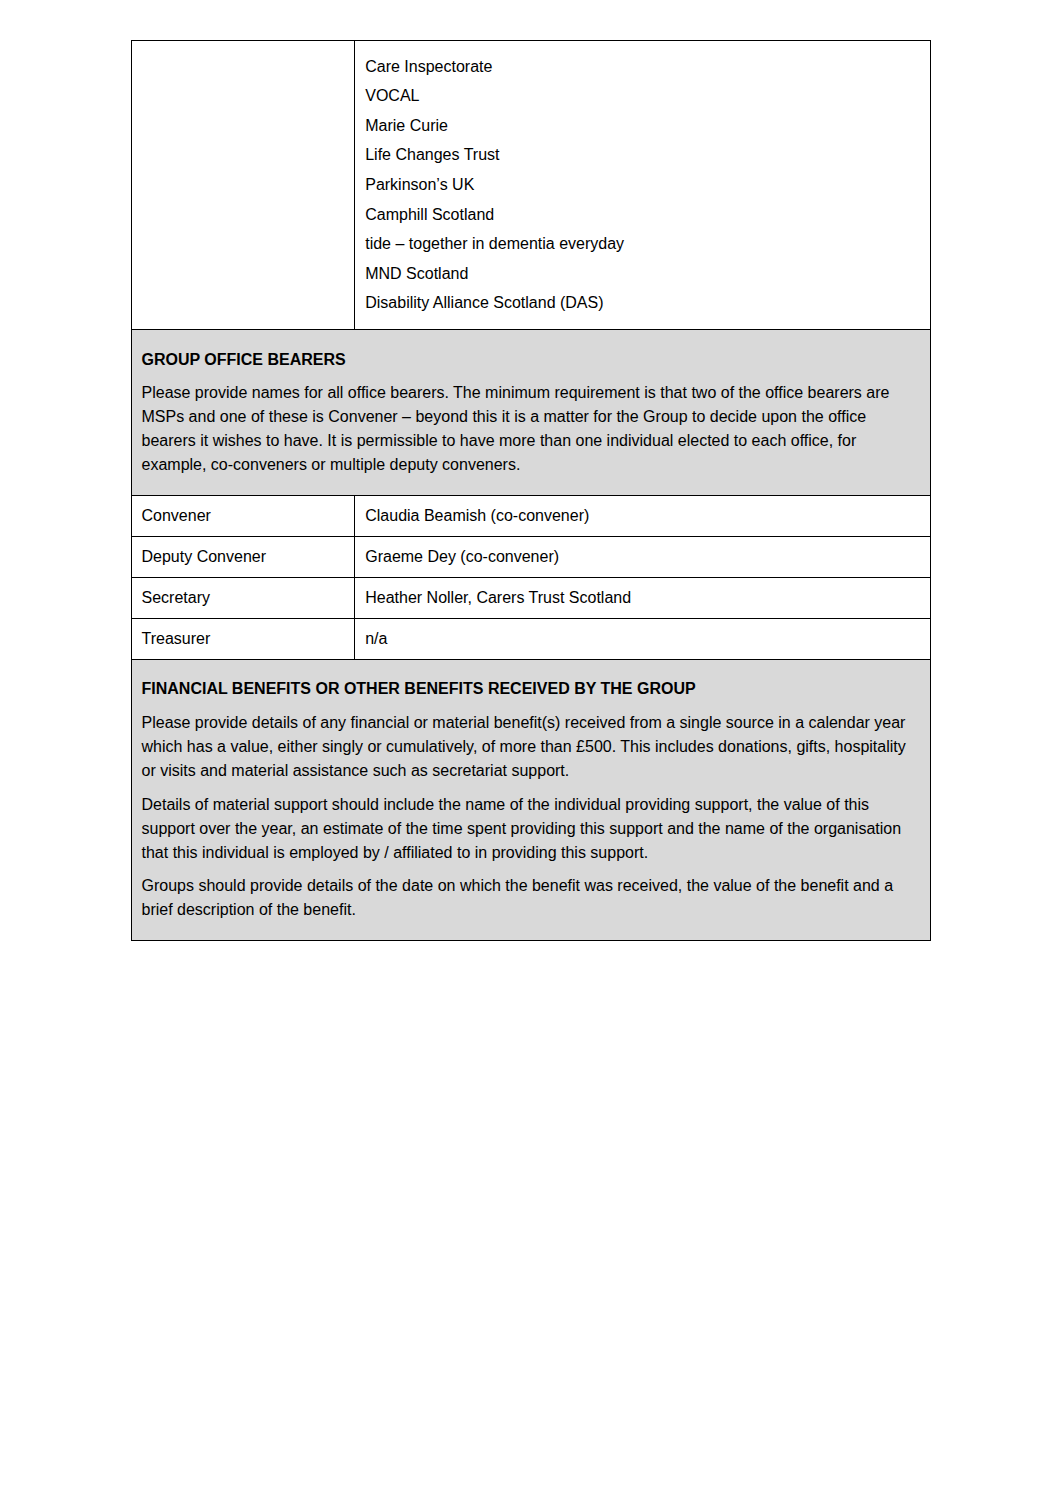| | Care Inspectorate VOCAL Marie Curie Life Changes Trust Parkinson’s UK Camphill Scotland tide – together in dementia everyday MND Scotland Disability Alliance Scotland (DAS) |
| Group Office Bearers Please provide names for all office bearers. The minimum requirement is that two of the office bearers are MSPs and one of these is Convener – beyond this it is a matter for the Group to decide upon the office bearers it wishes to have. It is permissible to have more than one individual elected to each office, for example, co-conveners or multiple deputy conveners. |
| Convener | Claudia Beamish (co-convener) |
| Deputy Convener | Graeme Dey (co-convener) |
| Secretary | Heather Noller, Carers Trust Scotland |
| Treasurer | n/a |
| Financial Benefits or Other Benefits Received by the Group Please provide details of any financial or material benefit(s) received from a single source in a calendar year which has a value, either singly or cumulatively, of more than £500. This includes donations, gifts, hospitality or visits and material assistance such as secretariat support. Details of material support should include the name of the individual providing support, the value of this support over the year, an estimate of the time spent providing this support and the name of the organisation that this individual is employed by / affiliated to in providing this support. Groups should provide details of the date on which the benefit was received, the value of the benefit and a brief description of the benefit. |